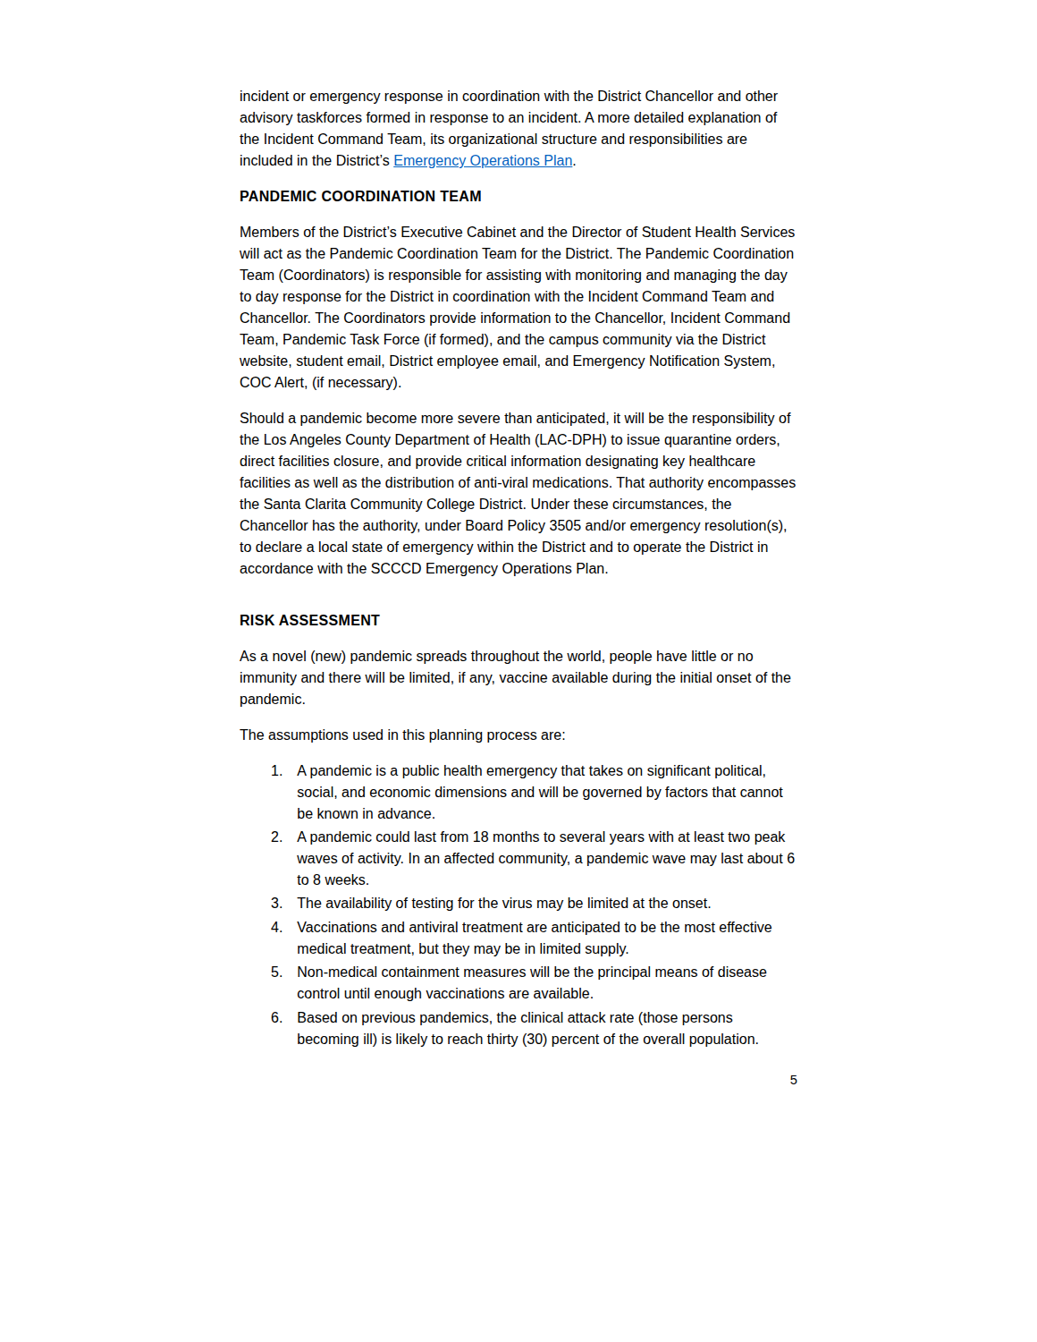incident or emergency response in coordination with the District Chancellor and other advisory taskforces formed in response to an incident. A more detailed explanation of the Incident Command Team, its organizational structure and responsibilities are included in the District’s Emergency Operations Plan.
PANDEMIC COORDINATION TEAM
Members of the District’s Executive Cabinet and the Director of Student Health Services will act as the Pandemic Coordination Team for the District. The Pandemic Coordination Team (Coordinators) is responsible for assisting with monitoring and managing the day to day response for the District in coordination with the Incident Command Team and Chancellor. The Coordinators provide information to the Chancellor, Incident Command Team, Pandemic Task Force (if formed), and the campus community via the District website, student email, District employee email, and Emergency Notification System, COC Alert, (if necessary).
Should a pandemic become more severe than anticipated, it will be the responsibility of the Los Angeles County Department of Health (LAC-DPH) to issue quarantine orders, direct facilities closure, and provide critical information designating key healthcare facilities as well as the distribution of anti-viral medications. That authority encompasses the Santa Clarita Community College District. Under these circumstances, the Chancellor has the authority, under Board Policy 3505 and/or emergency resolution(s), to declare a local state of emergency within the District and to operate the District in accordance with the SCCCD Emergency Operations Plan.
RISK ASSESSMENT
As a novel (new) pandemic spreads throughout the world, people have little or no immunity and there will be limited, if any, vaccine available during the initial onset of the pandemic.
The assumptions used in this planning process are:
A pandemic is a public health emergency that takes on significant political, social, and economic dimensions and will be governed by factors that cannot be known in advance.
A pandemic could last from 18 months to several years with at least two peak waves of activity. In an affected community, a pandemic wave may last about 6 to 8 weeks.
The availability of testing for the virus may be limited at the onset.
Vaccinations and antiviral treatment are anticipated to be the most effective medical treatment, but they may be in limited supply.
Non-medical containment measures will be the principal means of disease control until enough vaccinations are available.
Based on previous pandemics, the clinical attack rate (those persons becoming ill) is likely to reach thirty (30) percent of the overall population.
5